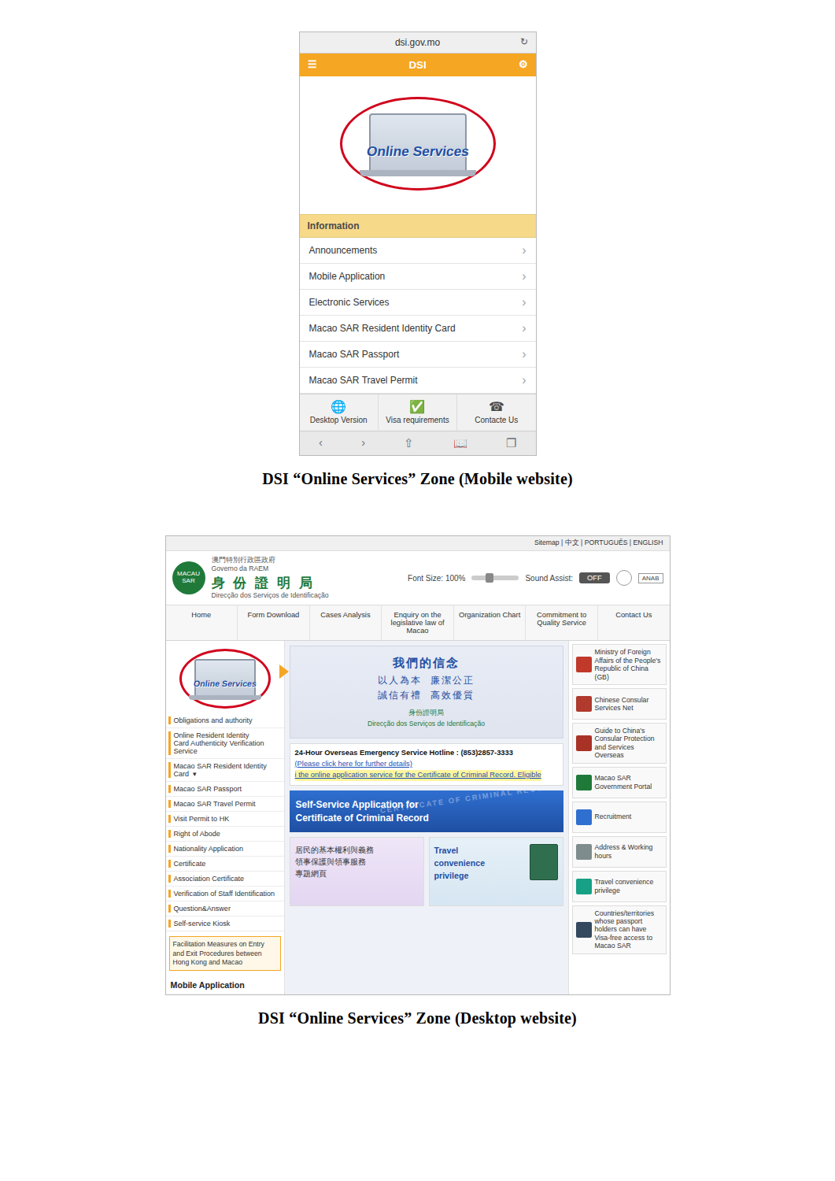dsi.gov.mo ↻
☰ DSI ⚙
Online Services
Information
Announcements
Mobile Application
Electronic Services
Macao SAR Resident Identity Card
Macao SAR Passport
Macao SAR Travel Permit
🌐Desktop Version
✅Visa requirements
☎Contacte Us
‹ › ⇧ 📖 ❐
DSI “Online Services” Zone (Mobile website)
Sitemap | 中文 | PORTUGUÊS | ENGLISH
MACAU
SAR
澳門特別行政區政府
Governo da RAEM
身 份 證 明 局
Direcção dos Serviços de Identificação
Font Size: 100% Sound Assist: OFF ANAB
Home
Form Download
Cases Analysis
Enquiry on the
legislative law of Macao
Organization Chart
Commitment to
Quality Service
Contact Us
Online Services
Obligations and authority
Online Resident Identity
Card Authenticity Verification Service
Macao SAR Resident Identity Card ▾
Macao SAR Passport
Macao SAR Travel Permit
Visit Permit to HK
Right of Abode
Nationality Application
Certificate
Association Certificate
Verification of Staff Identification
Question&Answer
Self-service Kiosk
Facilitation Measures on Entry
and Exit Procedures between
Hong Kong and Macao
Mobile Application
我們的信念
以人為本 廉潔公正
誠信有禮 高效優質
身份證明局
Direcção dos Serviços de Identificação
24-Hour Overseas Emergency Service Hotline : (853)2857-3333
(Please click here for further details)
i the online application service for the Certificate of Criminal Record. Eligible
CERTIFICATE OF CRIMINAL RECORD Self-Service Application for
Certificate of Criminal Record
居民的基本權利與義務
領事保護與領事服務
專題網頁
Travel
convenience
privilege
Ministry of Foreign Affairs of the People's Republic of China (GB)
Chinese Consular Services Net
Guide to China's Consular Protection and Services Overseas
Macao SAR Government Portal
Recruitment
Address & Working hours
Travel convenience privilege
Countries/territories whose passport holders can have Visa-free access to Macao SAR
DSI “Online Services” Zone (Desktop website)